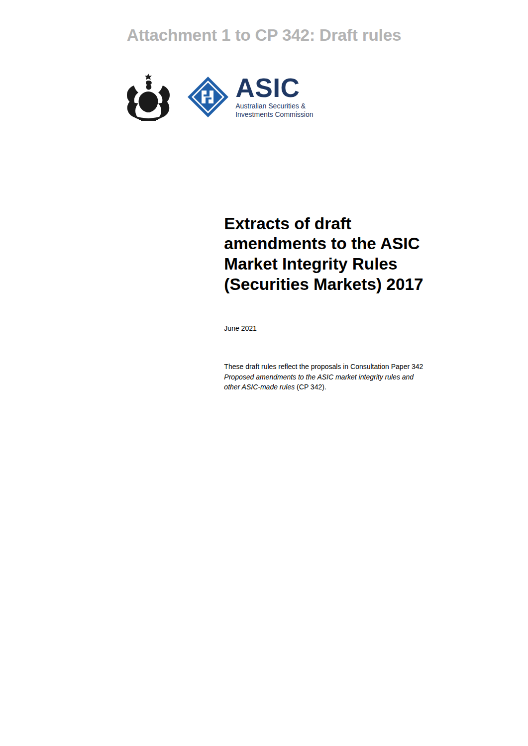Attachment 1 to CP 342: Draft rules
ASIC Australian Securities &
Investments Commission
Extracts of draft amendments to the ASIC Market Integrity Rules (Securities Markets) 2017
June 2021
These draft rules reflect the proposals in Consultation Paper 342 Proposed amendments to the ASIC market integrity rules and other ASIC-made rules (CP 342).